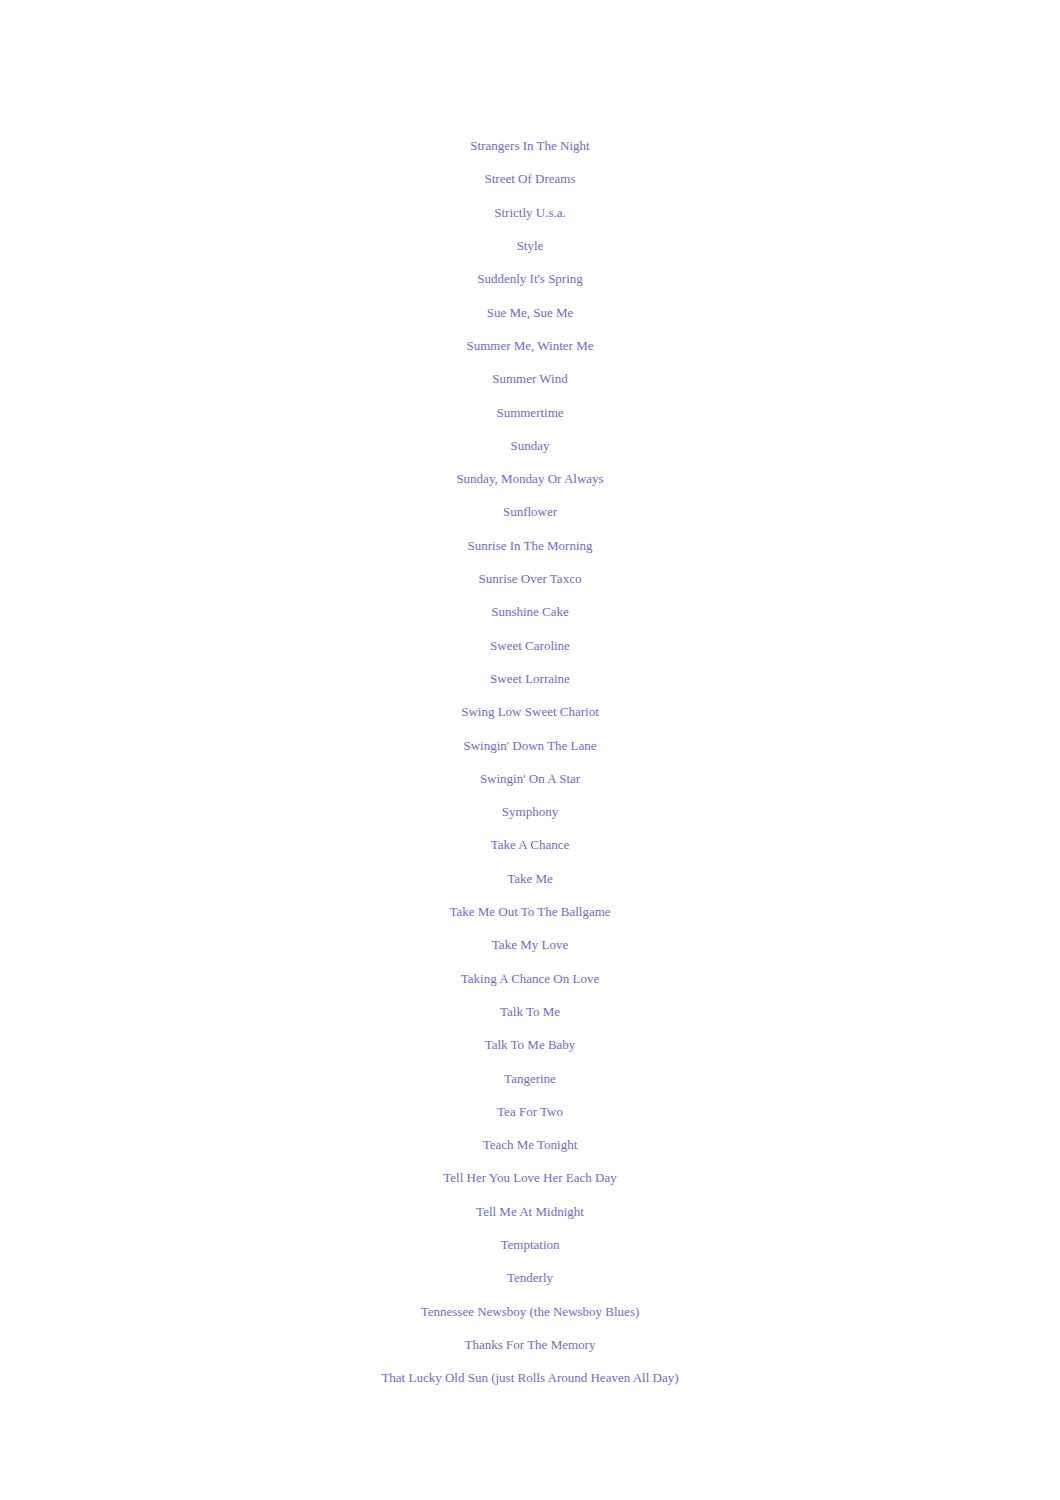Strangers In The Night
Street Of Dreams
Strictly U.s.a.
Style
Suddenly It's Spring
Sue Me, Sue Me
Summer Me, Winter Me
Summer Wind
Summertime
Sunday
Sunday, Monday Or Always
Sunflower
Sunrise In The Morning
Sunrise Over Taxco
Sunshine Cake
Sweet Caroline
Sweet Lorraine
Swing Low Sweet Chariot
Swingin' Down The Lane
Swingin' On A Star
Symphony
Take A Chance
Take Me
Take Me Out To The Ballgame
Take My Love
Taking A Chance On Love
Talk To Me
Talk To Me Baby
Tangerine
Tea For Two
Teach Me Tonight
Tell Her You Love Her Each Day
Tell Me At Midnight
Temptation
Tenderly
Tennessee Newsboy (the Newsboy Blues)
Thanks For The Memory
That Lucky Old Sun (just Rolls Around Heaven All Day)